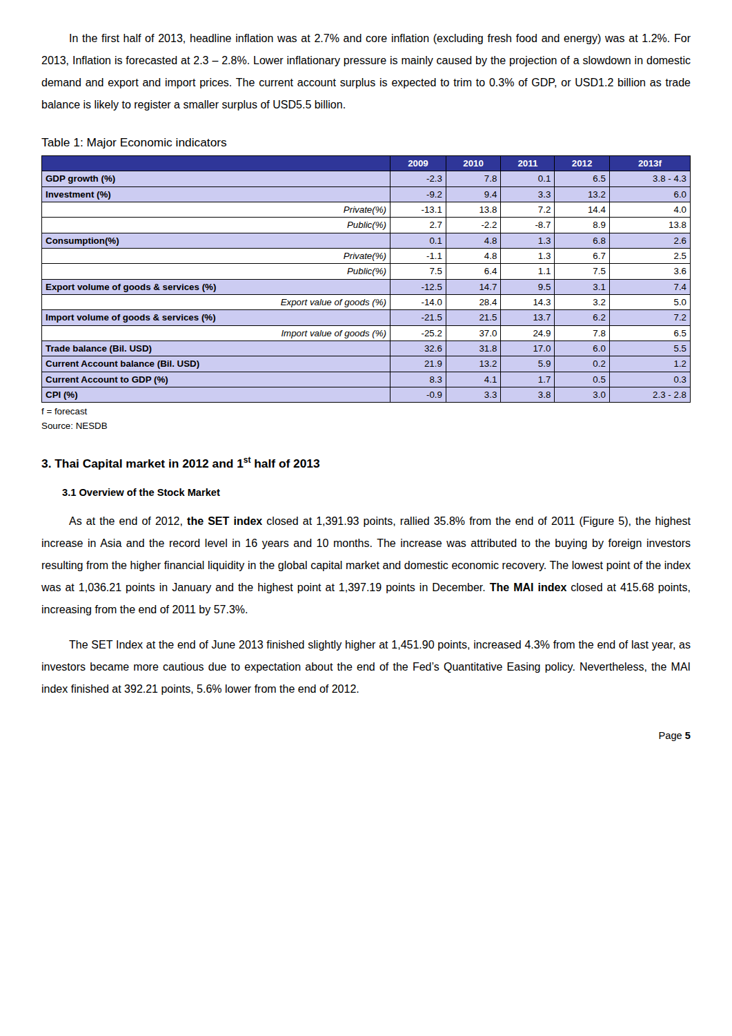In the first half of 2013, headline inflation was at 2.7% and core inflation (excluding fresh food and energy) was at 1.2%. For 2013, Inflation is forecasted at 2.3 – 2.8%. Lower inflationary pressure is mainly caused by the projection of a slowdown in domestic demand and export and import prices. The current account surplus is expected to trim to 0.3% of GDP, or USD1.2 billion as trade balance is likely to register a smaller surplus of USD5.5 billion.
Table 1: Major Economic indicators
| | 2009 | 2010 | 2011 | 2012 | 2013f |
| --- | --- | --- | --- | --- | --- |
| GDP growth (%) | -2.3 | 7.8 | 0.1 | 6.5 | 3.8 - 4.3 |
| Investment (%) | -9.2 | 9.4 | 3.3 | 13.2 | 6.0 |
| Private(%) | -13.1 | 13.8 | 7.2 | 14.4 | 4.0 |
| Public(%) | 2.7 | -2.2 | -8.7 | 8.9 | 13.8 |
| Consumption(%) | 0.1 | 4.8 | 1.3 | 6.8 | 2.6 |
| Private(%) | -1.1 | 4.8 | 1.3 | 6.7 | 2.5 |
| Public(%) | 7.5 | 6.4 | 1.1 | 7.5 | 3.6 |
| Export volume of goods & services (%) | -12.5 | 14.7 | 9.5 | 3.1 | 7.4 |
| Export value of goods (%) | -14.0 | 28.4 | 14.3 | 3.2 | 5.0 |
| Import volume of goods & services (%) | -21.5 | 21.5 | 13.7 | 6.2 | 7.2 |
| Import value of goods (%) | -25.2 | 37.0 | 24.9 | 7.8 | 6.5 |
| Trade balance (Bil. USD) | 32.6 | 31.8 | 17.0 | 6.0 | 5.5 |
| Current Account balance (Bil. USD) | 21.9 | 13.2 | 5.9 | 0.2 | 1.2 |
| Current Account to GDP (%) | 8.3 | 4.1 | 1.7 | 0.5 | 0.3 |
| CPI (%) | -0.9 | 3.3 | 3.8 | 3.0 | 2.3 - 2.8 |
f = forecast
Source: NESDB
3. Thai Capital market in 2012 and 1st half of 2013
3.1 Overview of the Stock Market
As at the end of 2012, the SET index closed at 1,391.93 points, rallied 35.8% from the end of 2011 (Figure 5), the highest increase in Asia and the record level in 16 years and 10 months. The increase was attributed to the buying by foreign investors resulting from the higher financial liquidity in the global capital market and domestic economic recovery. The lowest point of the index was at 1,036.21 points in January and the highest point at 1,397.19 points in December. The MAI index closed at 415.68 points, increasing from the end of 2011 by 57.3%.
The SET Index at the end of June 2013 finished slightly higher at 1,451.90 points, increased 4.3% from the end of last year, as investors became more cautious due to expectation about the end of the Fed’s Quantitative Easing policy. Nevertheless, the MAI index finished at 392.21 points, 5.6% lower from the end of 2012.
Page 5